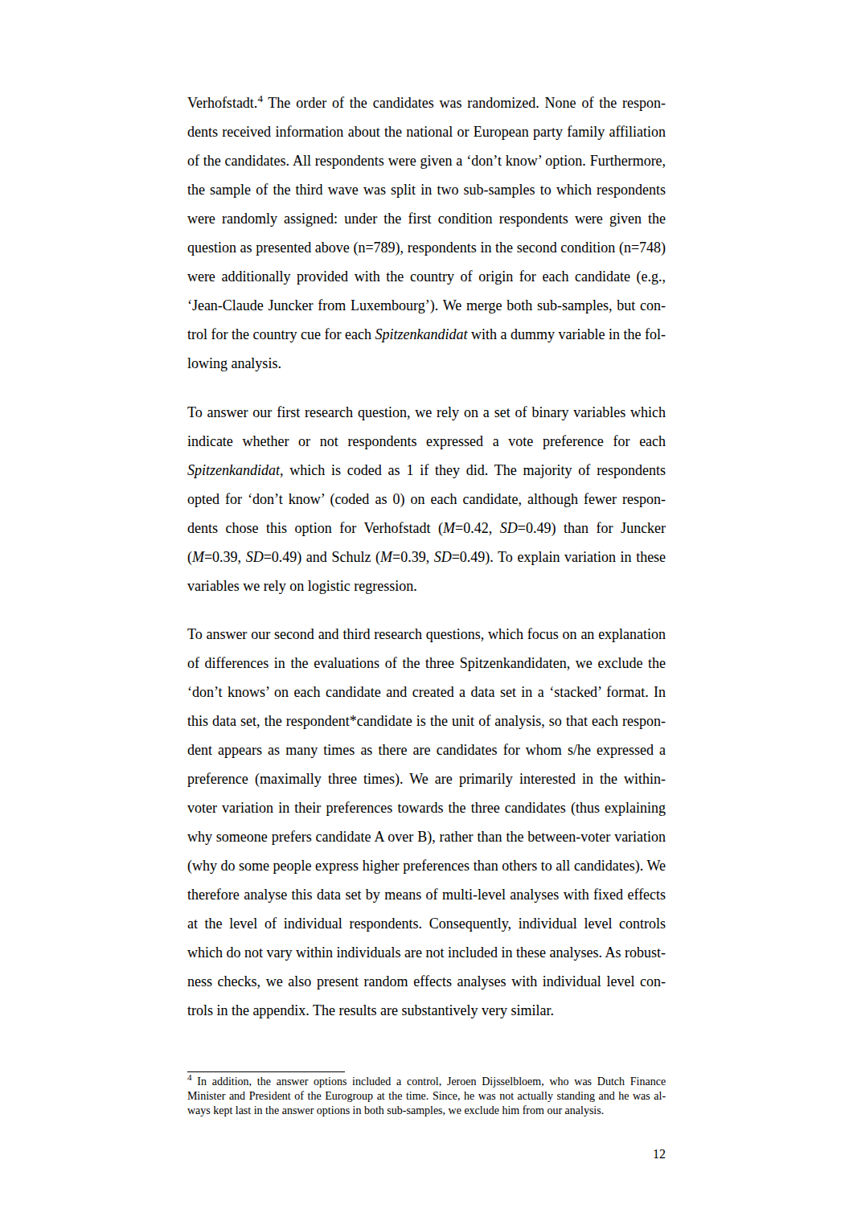Verhofstadt.4 The order of the candidates was randomized. None of the respondents received information about the national or European party family affiliation of the candidates. All respondents were given a ‘don’t know’ option. Furthermore, the sample of the third wave was split in two sub-samples to which respondents were randomly assigned: under the first condition respondents were given the question as presented above (n=789), respondents in the second condition (n=748) were additionally provided with the country of origin for each candidate (e.g., ‘Jean-Claude Juncker from Luxembourg’). We merge both sub-samples, but control for the country cue for each Spitzenkandidat with a dummy variable in the following analysis.
To answer our first research question, we rely on a set of binary variables which indicate whether or not respondents expressed a vote preference for each Spitzenkandidat, which is coded as 1 if they did. The majority of respondents opted for ‘don’t know’ (coded as 0) on each candidate, although fewer respondents chose this option for Verhofstadt (M=0.42, SD=0.49) than for Juncker (M=0.39, SD=0.49) and Schulz (M=0.39, SD=0.49). To explain variation in these variables we rely on logistic regression.
To answer our second and third research questions, which focus on an explanation of differences in the evaluations of the three Spitzenkandidaten, we exclude the ‘don’t knows’ on each candidate and created a data set in a ‘stacked’ format. In this data set, the respondent*candidate is the unit of analysis, so that each respondent appears as many times as there are candidates for whom s/he expressed a preference (maximally three times). We are primarily interested in the within-voter variation in their preferences towards the three candidates (thus explaining why someone prefers candidate A over B), rather than the between-voter variation (why do some people express higher preferences than others to all candidates). We therefore analyse this data set by means of multi-level analyses with fixed effects at the level of individual respondents. Consequently, individual level controls which do not vary within individuals are not included in these analyses. As robustness checks, we also present random effects analyses with individual level controls in the appendix. The results are substantively very similar.
4 In addition, the answer options included a control, Jeroen Dijsselbloem, who was Dutch Finance Minister and President of the Eurogroup at the time. Since, he was not actually standing and he was always kept last in the answer options in both sub-samples, we exclude him from our analysis.
12